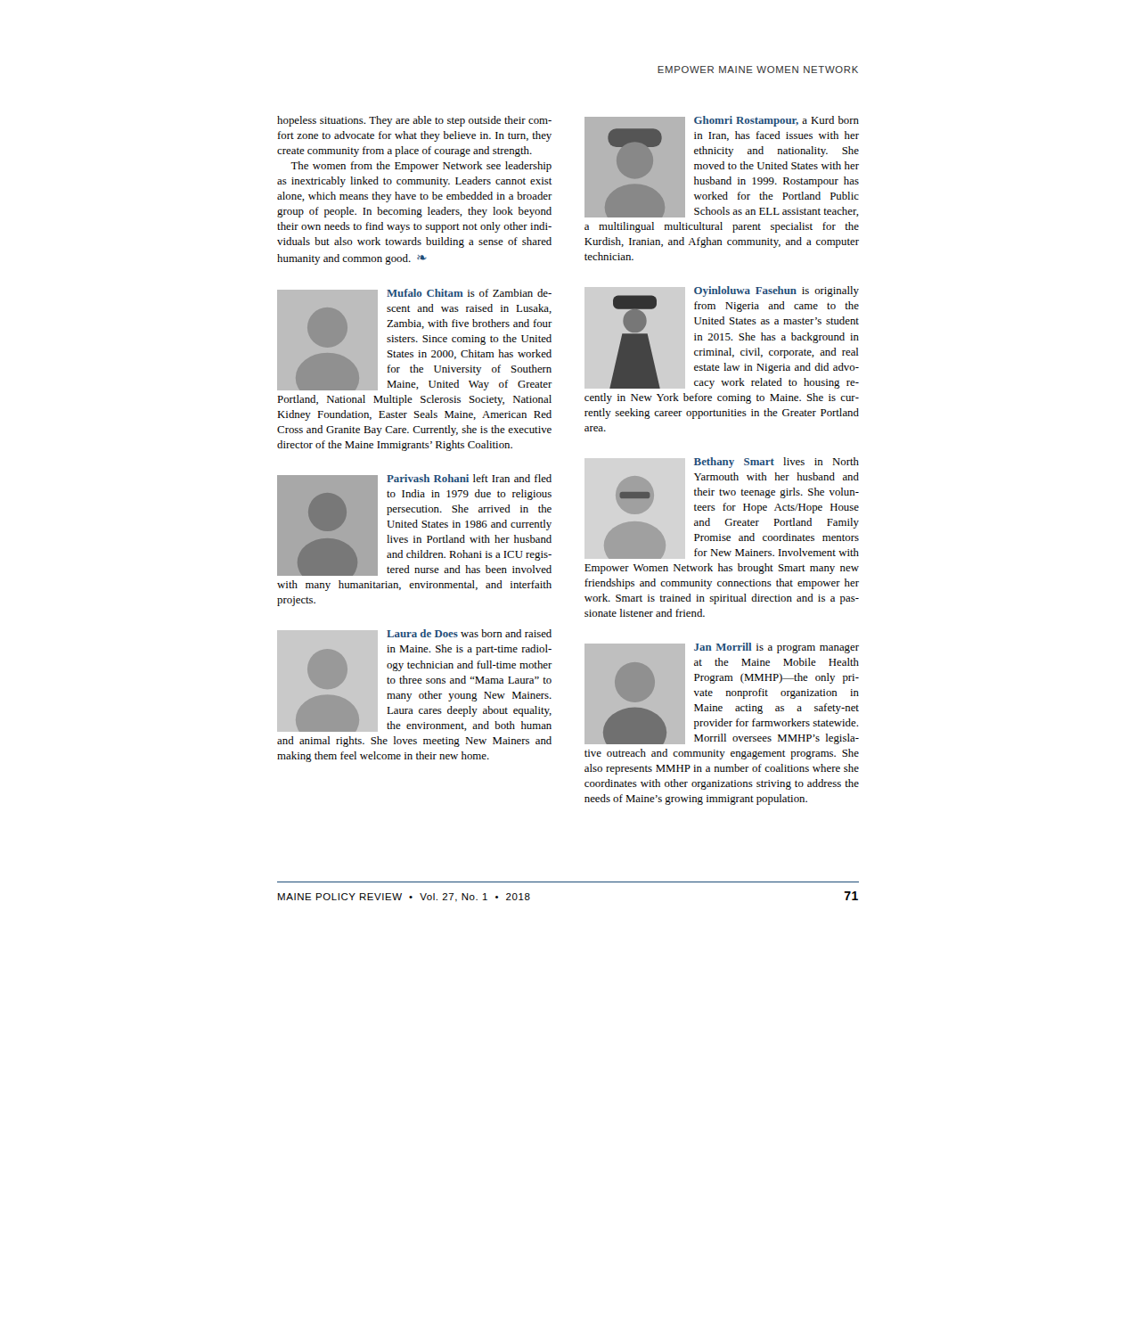EMPOWER MAINE WOMEN NETWORK
hopeless situations. They are able to step outside their comfort zone to advocate for what they believe in. In turn, they create community from a place of courage and strength.
The women from the Empower Network see leadership as inextricably linked to community. Leaders cannot exist alone, which means they have to be embedded in a broader group of people. In becoming leaders, they look beyond their own needs to find ways to support not only other individuals but also work towards building a sense of shared humanity and common good. ❧
Mufalo Chitam is of Zambian descent and was raised in Lusaka, Zambia, with five brothers and four sisters. Since coming to the United States in 2000, Chitam has worked for the University of Southern Maine, United Way of Greater Portland, National Multiple Sclerosis Society, National Kidney Foundation, Easter Seals Maine, American Red Cross and Granite Bay Care. Currently, she is the executive director of the Maine Immigrants’ Rights Coalition.
Parivash Rohani left Iran and fled to India in 1979 due to religious persecution. She arrived in the United States in 1986 and currently lives in Portland with her husband and children. Rohani is a ICU registered nurse and has been involved with many humanitarian, environmental, and interfaith projects.
Laura de Does was born and raised in Maine. She is a part-time radiology technician and full-time mother to three sons and “Mama Laura” to many other young New Mainers. Laura cares deeply about equality, the environment, and both human and animal rights. She loves meeting New Mainers and making them feel welcome in their new home.
Ghomri Rostampour, a Kurd born in Iran, has faced issues with her ethnicity and nationality. She moved to the United States with her husband in 1999. Rostampour has worked for the Portland Public Schools as an ELL assistant teacher, a multilingual multicultural parent specialist for the Kurdish, Iranian, and Afghan community, and a computer technician.
Oyinloluwa Fasehun is originally from Nigeria and came to the United States as a master’s student in 2015. She has a background in criminal, civil, corporate, and real estate law in Nigeria and did advocacy work related to housing recently in New York before coming to Maine. She is currently seeking career opportunities in the Greater Portland area.
Bethany Smart lives in North Yarmouth with her husband and their two teenage girls. She volunteers for Hope Acts/Hope House and Greater Portland Family Promise and coordinates mentors for New Mainers. Involvement with Empower Women Network has brought Smart many new friendships and community connections that empower her work. Smart is trained in spiritual direction and is a passionate listener and friend.
Jan Morrill is a program manager at the Maine Mobile Health Program (MMHP)—the only private nonprofit organization in Maine acting as a safety-net provider for farmworkers statewide. Morrill oversees MMHP’s legislative outreach and community engagement programs. She also represents MMHP in a number of coalitions where she coordinates with other organizations striving to address the needs of Maine’s growing immigrant population.
MAINE POLICY REVIEW • Vol. 27, No. 1 • 2018 71